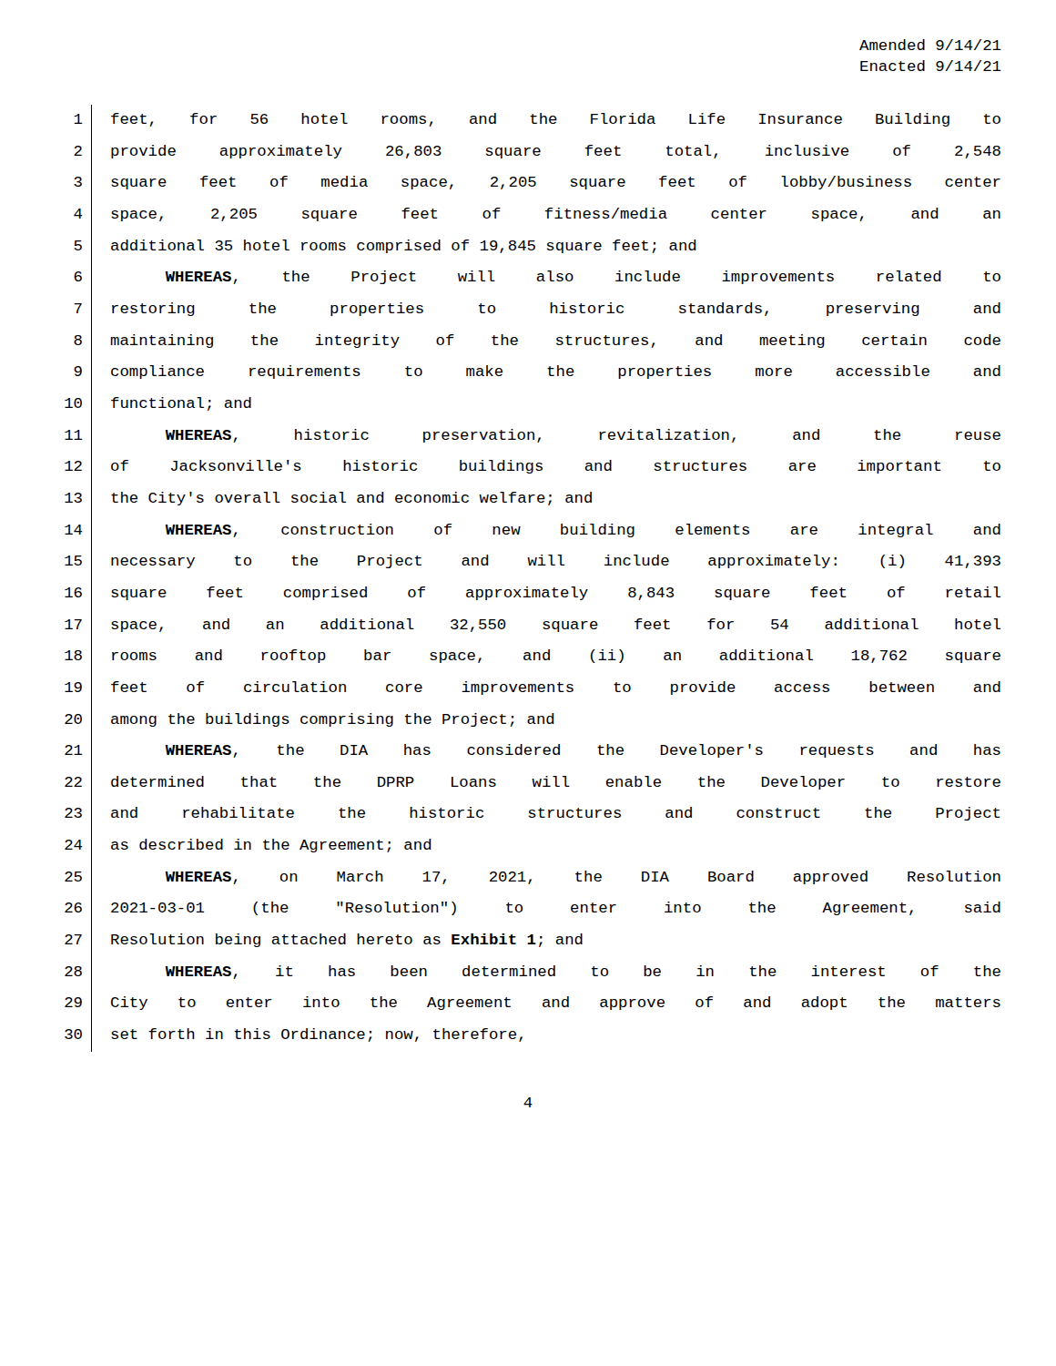Amended 9/14/21
Enacted 9/14/21
1 feet, for 56 hotel rooms, and the Florida Life Insurance Building to
2 provide approximately 26,803 square feet total, inclusive of 2,548
3 square feet of media space, 2,205 square feet of lobby/business center
4 space, 2,205 square feet of fitness/media center space, and an
5 additional 35 hotel rooms comprised of 19,845 square feet; and
6 WHEREAS, the Project will also include improvements related to
7 restoring the properties to historic standards, preserving and
8 maintaining the integrity of the structures, and meeting certain code
9 compliance requirements to make the properties more accessible and
10 functional; and
11 WHEREAS, historic preservation, revitalization, and the reuse
12 of Jacksonville's historic buildings and structures are important to
13 the City's overall social and economic welfare; and
14 WHEREAS, construction of new building elements are integral and
15 necessary to the Project and will include approximately: (i) 41,393
16 square feet comprised of approximately 8,843 square feet of retail
17 space, and an additional 32,550 square feet for 54 additional hotel
18 rooms and rooftop bar space, and (ii) an additional 18,762 square
19 feet of circulation core improvements to provide access between and
20 among the buildings comprising the Project; and
21 WHEREAS, the DIA has considered the Developer's requests and has
22 determined that the DPRP Loans will enable the Developer to restore
23 and rehabilitate the historic structures and construct the Project
24 as described in the Agreement; and
25 WHEREAS, on March 17, 2021, the DIA Board approved Resolution
262021-03-01 (the "Resolution") to enter into the Agreement, said
27 Resolution being attached hereto as Exhibit 1; and
28 WHEREAS, it has been determined to be in the interest of the
29 City to enter into the Agreement and approve of and adopt the matters
30 set forth in this Ordinance; now, therefore,
4